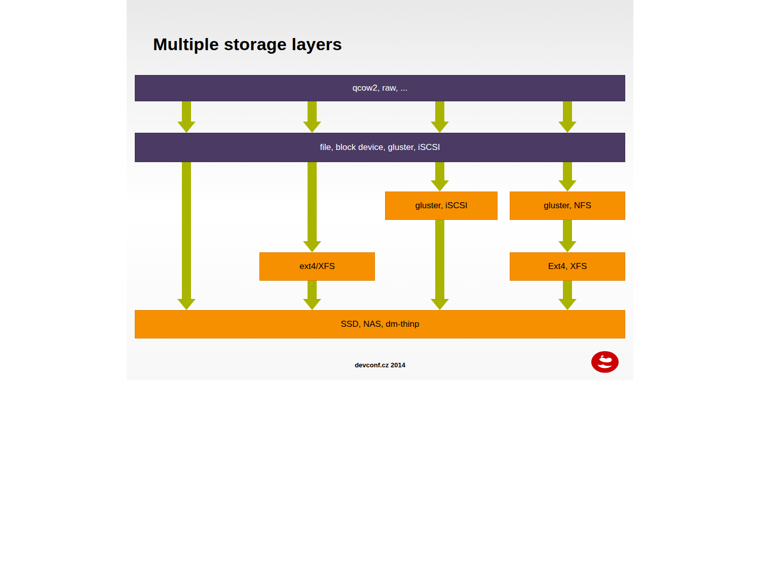Multiple storage layers
qcow2, raw, ...
file, block device, gluster, iSCSI
gluster, iSCSI
gluster, NFS
ext4/XFS
Ext4, XFS
SSD, NAS, dm-thinp
devconf.cz 2014